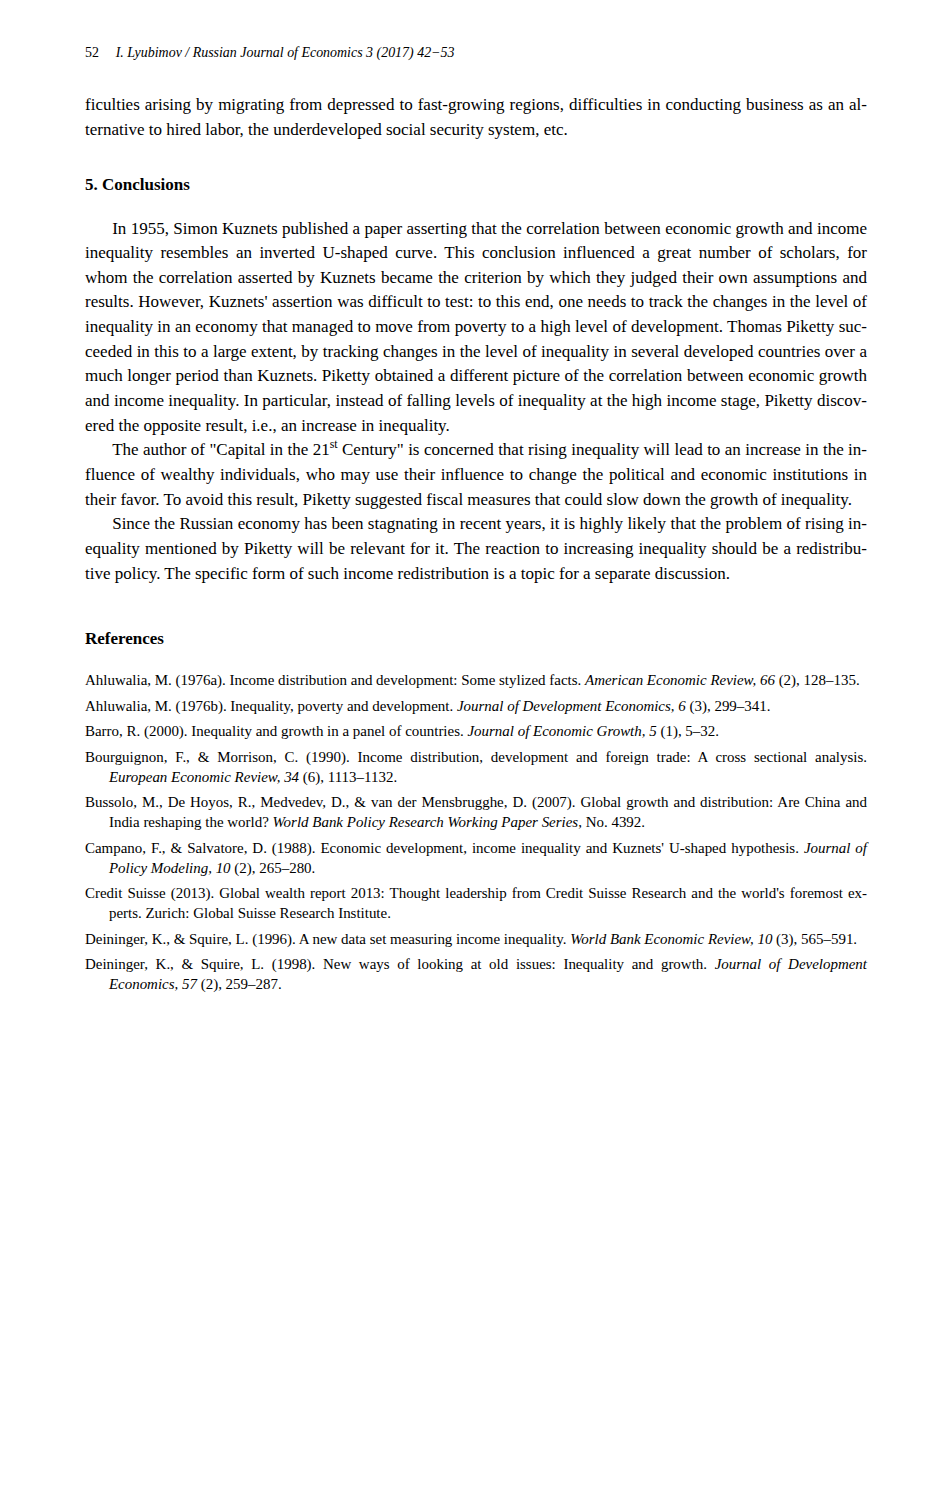52 I. Lyubimov / Russian Journal of Economics 3 (2017) 42−53
ficulties arising by migrating from depressed to fast-growing regions, difficulties in conducting business as an alternative to hired labor, the underdeveloped social security system, etc.
5. Conclusions
In 1955, Simon Kuznets published a paper asserting that the correlation between economic growth and income inequality resembles an inverted U-shaped curve. This conclusion influenced a great number of scholars, for whom the correlation asserted by Kuznets became the criterion by which they judged their own assumptions and results. However, Kuznets' assertion was difficult to test: to this end, one needs to track the changes in the level of inequality in an economy that managed to move from poverty to a high level of development. Thomas Piketty succeeded in this to a large extent, by tracking changes in the level of inequality in several developed countries over a much longer period than Kuznets. Piketty obtained a different picture of the correlation between economic growth and income inequality. In particular, instead of falling levels of inequality at the high income stage, Piketty discovered the opposite result, i.e., an increase in inequality.
The author of "Capital in the 21st Century" is concerned that rising inequality will lead to an increase in the influence of wealthy individuals, who may use their influence to change the political and economic institutions in their favor. To avoid this result, Piketty suggested fiscal measures that could slow down the growth of inequality.
Since the Russian economy has been stagnating in recent years, it is highly likely that the problem of rising inequality mentioned by Piketty will be relevant for it. The reaction to increasing inequality should be a redistributive policy. The specific form of such income redistribution is a topic for a separate discussion.
References
Ahluwalia, M. (1976a). Income distribution and development: Some stylized facts. American Economic Review, 66 (2), 128–135.
Ahluwalia, M. (1976b). Inequality, poverty and development. Journal of Development Economics, 6 (3), 299–341.
Barro, R. (2000). Inequality and growth in a panel of countries. Journal of Economic Growth, 5 (1), 5–32.
Bourguignon, F., & Morrison, C. (1990). Income distribution, development and foreign trade: A cross sectional analysis. European Economic Review, 34 (6), 1113–1132.
Bussolo, M., De Hoyos, R., Medvedev, D., & van der Mensbrugghe, D. (2007). Global growth and distribution: Are China and India reshaping the world? World Bank Policy Research Working Paper Series, No. 4392.
Campano, F., & Salvatore, D. (1988). Economic development, income inequality and Kuznets' U-shaped hypothesis. Journal of Policy Modeling, 10 (2), 265–280.
Credit Suisse (2013). Global wealth report 2013: Thought leadership from Credit Suisse Research and the world's foremost experts. Zurich: Global Suisse Research Institute.
Deininger, K., & Squire, L. (1996). A new data set measuring income inequality. World Bank Economic Review, 10 (3), 565–591.
Deininger, K., & Squire, L. (1998). New ways of looking at old issues: Inequality and growth. Journal of Development Economics, 57 (2), 259–287.